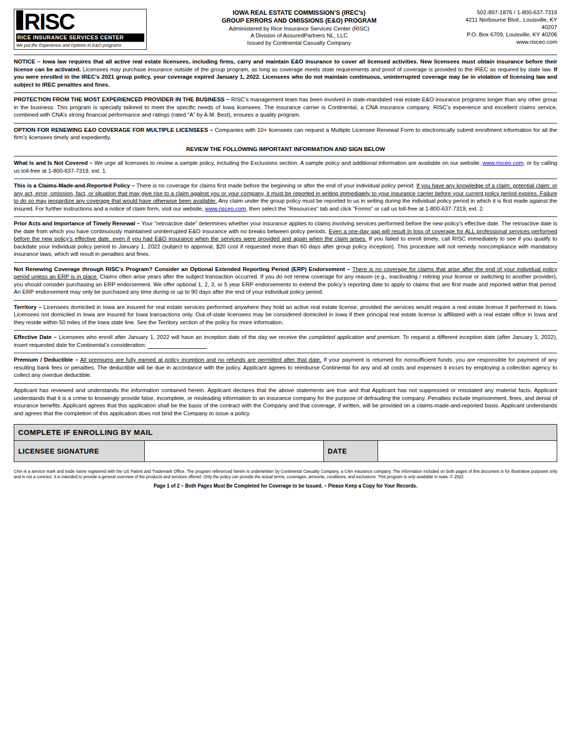RISC
RICE INSURANCE SERVICES CENTER
We put the Experience and Options in E&O programs
IOWA REAL ESTATE COMMISSION’S (IREC’s)
GROUP ERRORS AND OMISSIONS (E&O) PROGRAM
Administered by Rice Insurance Services Center (RISC)
A Division of AssuredPartners NL, LLC
Issued by Continental Casualty Company
502-897-1876 / 1-800-637-7319
4211 Norbourne Blvd., Louisville, KY 40207
P.O. Box 6709, Louisville, KY 40206
www.risceo.com
NOTICE – Iowa law requires that all active real estate licensees, including firms, carry and maintain E&O insurance to cover all licensed activities. New licensees must obtain insurance before their license can be activated. Licensees may purchase insurance outside of the group program, as long as coverage meets state requirements and proof of coverage is provided to the IREC as required by state law. If you were enrolled in the IREC’s 2021 group policy, your coverage expired January 1, 2022. Licensees who do not maintain continuous, uninterrupted coverage may be in violation of licensing law and subject to IREC penalties and fines.
PROTECTION FROM THE MOST EXPERIENCED PROVIDER IN THE BUSINESS – RISC’s management team has been involved in state-mandated real estate E&O insurance programs longer than any other group in the business. This program is specially tailored to meet the specific needs of Iowa licensees. The insurance carrier is Continental, a CNA insurance company. RISC’s experience and excellent claims service, combined with CNA’s strong financial performance and ratings (rated “A” by A.M. Best), ensures a quality program.
OPTION FOR RENEWING E&O COVERAGE FOR MULTIPLE LICENSEES – Companies with 10+ licensees can request a Multiple Licensee Renewal Form to electronically submit enrollment information for all the firm’s licensees timely and expediently.
REVIEW THE FOLLOWING IMPORTANT INFORMATION AND SIGN BELOW
What Is and Is Not Covered – We urge all licensees to review a sample policy, including the Exclusions section. A sample policy and additional information are available on our website, www.risceo.com, or by calling us toll-free at 1-800-637-7319, ext. 1.
This is a Claims-Made-and-Reported Policy – There is no coverage for claims first made before the beginning or after the end of your individual policy period. If you have any knowledge of a claim; potential claim; or any act, error, omission, fact, or situation that may give rise to a claim against you or your company, it must be reported in writing immediately to your insurance carrier before your current policy period expires. Failure to do so may jeopardize any coverage that would have otherwise been available. Any claim under the group policy must be reported to us in writing during the individual policy period in which it is first made against the insured. For further instructions and a notice of claim form, visit our website, www.risceo.com, then select the “Resources” tab and click “Forms” or call us toll-free at 1-800-637-7319, ext. 2.
Prior Acts and Importance of Timely Renewal – Your “retroactive date” determines whether your insurance applies to claims involving services performed before the new policy’s effective date. The retroactive date is the date from which you have continuously maintained uninterrupted E&O insurance with no breaks between policy periods. Even a one-day gap will result in loss of coverage for ALL professional services performed before the new policy’s effective date, even if you had E&O insurance when the services were provided and again when the claim arises. If you failed to enroll timely, call RISC immediately to see if you qualify to backdate your individual policy period to January 1, 2022 (subject to approval, $20 cost if requested more than 60 days after group policy inception). This procedure will not remedy noncompliance with mandatory insurance laws, which will result in penalties and fines.
Not Renewing Coverage through RISC’s Program? Consider an Optional Extended Reporting Period (ERP) Endorsement – There is no coverage for claims that arise after the end of your individual policy period unless an ERP is in place. Claims often arise years after the subject transaction occurred. If you do not renew coverage for any reason (e.g., inactivating / retiring your license or switching to another provider), you should consider purchasing an ERP endorsement. We offer optional 1, 2, 3, or 5 year ERP endorsements to extend the policy’s reporting date to apply to claims that are first made and reported within that period. An ERP endorsement may only be purchased any time during or up to 90 days after the end of your individual policy period.
Territory – Licensees domiciled in Iowa are insured for real estate services performed anywhere they hold an active real estate license, provided the services would require a real estate license if performed in Iowa. Licensees not domiciled in Iowa are insured for Iowa transactions only. Out-of-state licensees may be considered domiciled in Iowa if their principal real estate license is affiliated with a real estate office in Iowa and they reside within 50 miles of the Iowa state line. See the Territory section of the policy for more information.
Effective Date – Licensees who enroll after January 1, 2022 will have an inception date of the day we receive the completed application and premium. To request a different inception date (after January 1, 2022), insert requested date for Continental’s consideration:
Premium / Deductible – All premiums are fully earned at policy inception and no refunds are permitted after that date. If your payment is returned for nonsufficient funds, you are responsible for payment of any resulting bank fees or penalties. The deductible will be due in accordance with the policy. Applicant agrees to reimburse Continental for any and all costs and expenses it incurs by employing a collection agency to collect any overdue deductible.
Applicant has reviewed and understands the information contained herein. Applicant declares that the above statements are true and that Applicant has not suppressed or misstated any material facts. Applicant understands that it is a crime to knowingly provide false, incomplete, or misleading information to an insurance company for the purpose of defrauding the company. Penalties include imprisonment, fines, and denial of insurance benefits. Applicant agrees that this application shall be the basis of the contract with the Company and that coverage, if written, will be provided on a claims-made-and-reported basis. Applicant understands and agrees that the completion of this application does not bind the Company to issue a policy.
| COMPLETE IF ENROLLING BY MAIL |
| LICENSEE SIGNATURE | | DATE | |
CNA is a service mark and trade name registered with the US Patent and Trademark Office. The program referenced herein is underwritten by Continental Casualty Company, a CNA insurance company. The information included on both pages of this document is for illustrative purposes only and is not a contract. It is intended to provide a general overview of the products and services offered. Only the policy can provide the actual terms, coverages, amounts, conditions, and exclusions. This program is only available in Iowa. © 2022
Page 1 of 2 – Both Pages Must Be Completed for Coverage to be Issued. – Please Keep a Copy for Your Records.